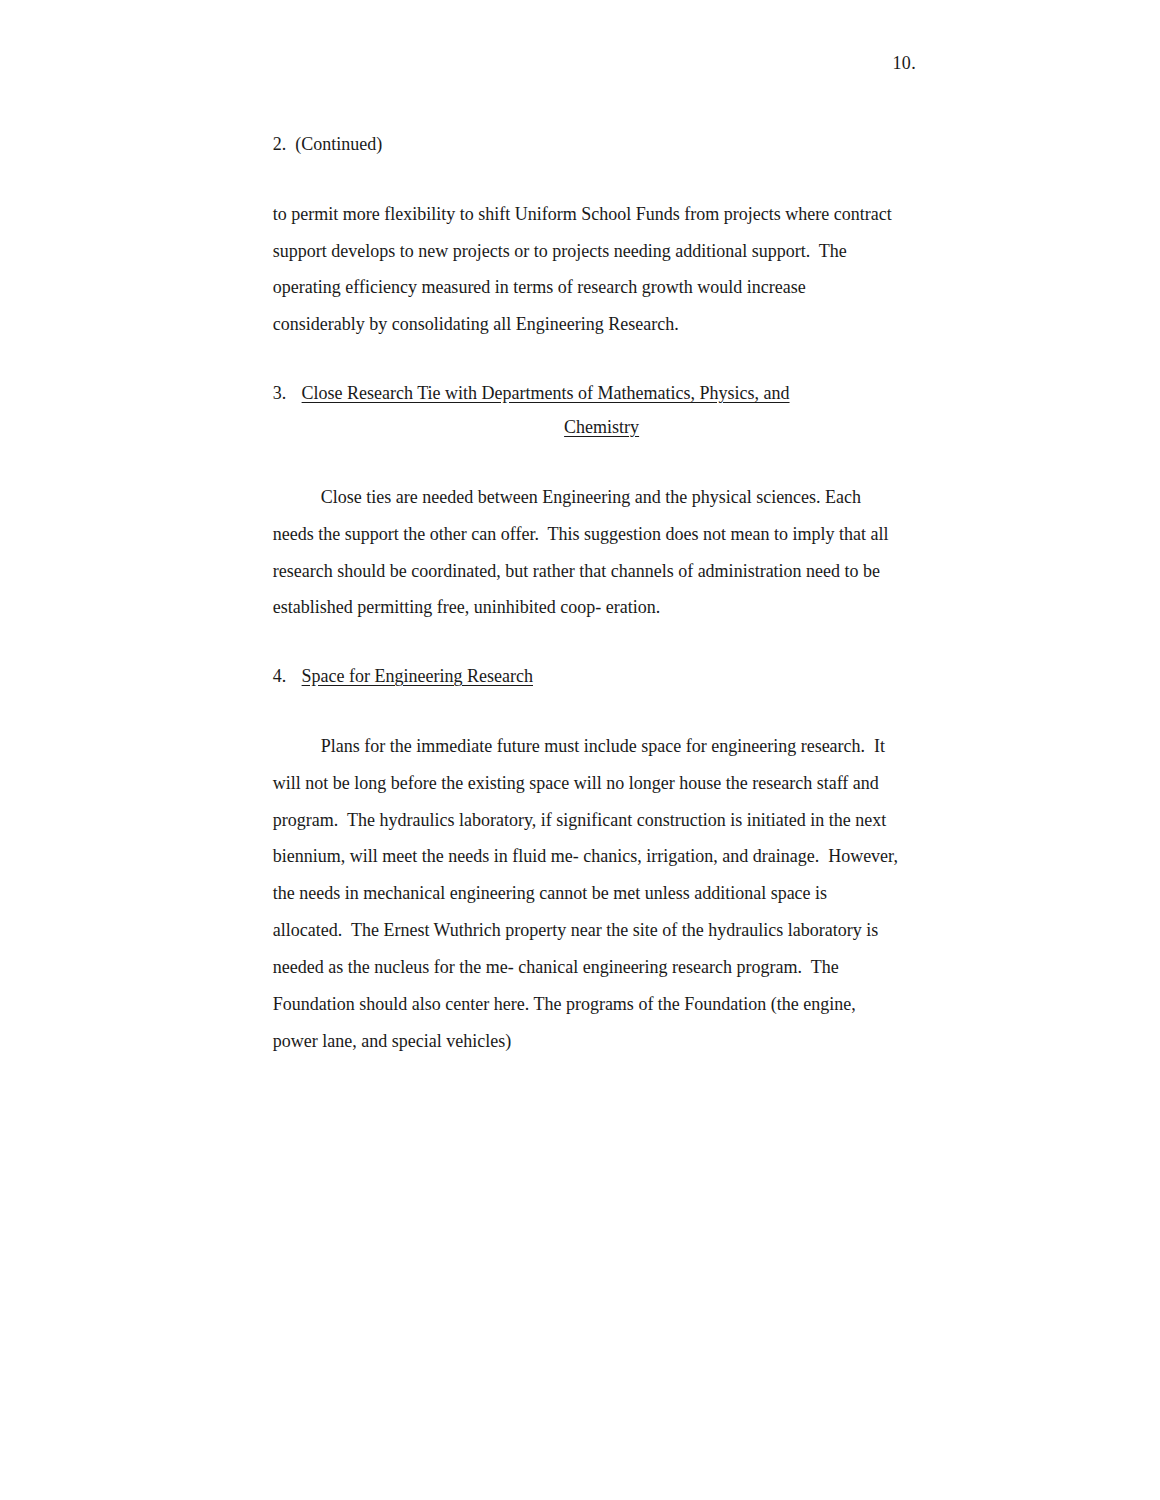10.
2. (Continued)
to permit more flexibility to shift Uniform School Funds from projects where contract support develops to new projects or to projects needing additional support. The operating efficiency measured in terms of research growth would increase considerably by consolidating all Engineering Research.
3. Close Research Tie with Departments of Mathematics, Physics, and Chemistry
Close ties are needed between Engineering and the physical sciences. Each needs the support the other can offer. This suggestion does not mean to imply that all research should be coordinated, but rather that channels of administration need to be established permitting free, uninhibited coop- eration.
4. Space for Engineering Research
Plans for the immediate future must include space for engineering research. It will not be long before the existing space will no longer house the research staff and program. The hydraulics laboratory, if significant construction is initiated in the next biennium, will meet the needs in fluid me- chanics, irrigation, and drainage. However, the needs in mechanical engineering cannot be met unless additional space is allocated. The Ernest Wuthrich property near the site of the hydraulics laboratory is needed as the nucleus for the me- chanical engineering research program. The Foundation should also center here. The programs of the Foundation (the engine, power lane, and special vehicles)